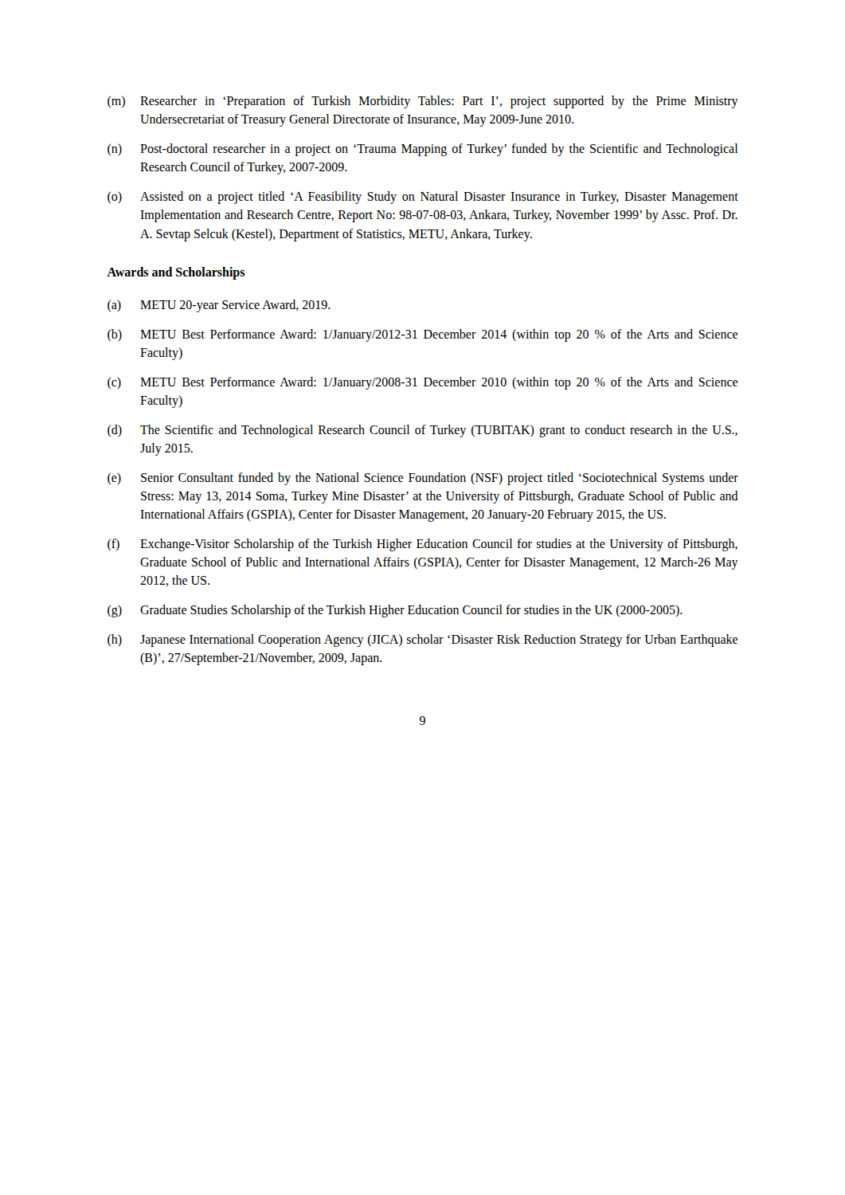(m) Researcher in ‘Preparation of Turkish Morbidity Tables: Part I’, project supported by the Prime Ministry Undersecretariat of Treasury General Directorate of Insurance, May 2009-June 2010.
(n) Post-doctoral researcher in a project on ‘Trauma Mapping of Turkey’ funded by the Scientific and Technological Research Council of Turkey, 2007-2009.
(o) Assisted on a project titled ‘A Feasibility Study on Natural Disaster Insurance in Turkey, Disaster Management Implementation and Research Centre, Report No: 98-07-08-03, Ankara, Turkey, November 1999’ by Assc. Prof. Dr. A. Sevtap Selcuk (Kestel), Department of Statistics, METU, Ankara, Turkey.
Awards and Scholarships
(a) METU 20-year Service Award, 2019.
(b) METU Best Performance Award: 1/January/2012-31 December 2014 (within top 20 % of the Arts and Science Faculty)
(c) METU Best Performance Award: 1/January/2008-31 December 2010 (within top 20 % of the Arts and Science Faculty)
(d) The Scientific and Technological Research Council of Turkey (TUBITAK) grant to conduct research in the U.S., July 2015.
(e) Senior Consultant funded by the National Science Foundation (NSF) project titled ‘Sociotechnical Systems under Stress: May 13, 2014 Soma, Turkey Mine Disaster’ at the University of Pittsburgh, Graduate School of Public and International Affairs (GSPIA), Center for Disaster Management, 20 January-20 February 2015, the US.
(f) Exchange-Visitor Scholarship of the Turkish Higher Education Council for studies at the University of Pittsburgh, Graduate School of Public and International Affairs (GSPIA), Center for Disaster Management, 12 March-26 May 2012, the US.
(g) Graduate Studies Scholarship of the Turkish Higher Education Council for studies in the UK (2000-2005).
(h) Japanese International Cooperation Agency (JICA) scholar ‘Disaster Risk Reduction Strategy for Urban Earthquake (B)’, 27/September-21/November, 2009, Japan.
9